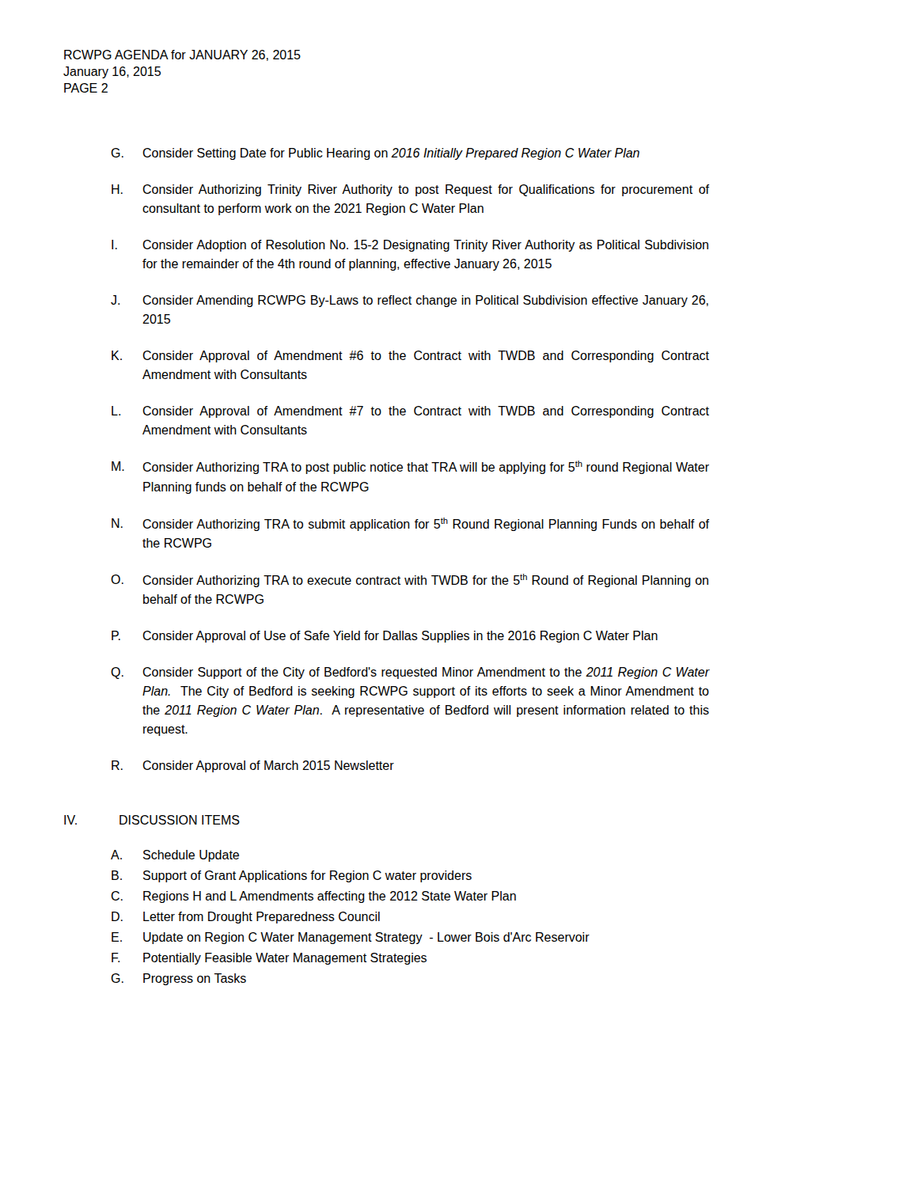RCWPG AGENDA for JANUARY 26, 2015
January 16, 2015
PAGE 2
G.
Consider Setting Date for Public Hearing on 2016 Initially Prepared Region C Water Plan
H.
Consider Authorizing Trinity River Authority to post Request for Qualifications for procurement of consultant to perform work on the 2021 Region C Water Plan
I.
Consider Adoption of Resolution No. 15-2 Designating Trinity River Authority as Political Subdivision for the remainder of the 4th round of planning, effective January 26, 2015
J.
Consider Amending RCWPG By-Laws to reflect change in Political Subdivision effective January 26, 2015
K.
Consider Approval of Amendment #6 to the Contract with TWDB and Corresponding Contract Amendment with Consultants
L.
Consider Approval of Amendment #7 to the Contract with TWDB and Corresponding Contract Amendment with Consultants
M.
Consider Authorizing TRA to post public notice that TRA will be applying for 5th round Regional Water Planning funds on behalf of the RCWPG
N.
Consider Authorizing TRA to submit application for 5th Round Regional Planning Funds on behalf of the RCWPG
O.
Consider Authorizing TRA to execute contract with TWDB for the 5th Round of Regional Planning on behalf of the RCWPG
P.
Consider Approval of Use of Safe Yield for Dallas Supplies in the 2016 Region C Water Plan
Q.
Consider Support of the City of Bedford's requested Minor Amendment to the 2011 Region C Water Plan. The City of Bedford is seeking RCWPG support of its efforts to seek a Minor Amendment to the 2011 Region C Water Plan. A representative of Bedford will present information related to this request.
R.
Consider Approval of March 2015 Newsletter
IV.
DISCUSSION ITEMS
A.
Schedule Update
B.
Support of Grant Applications for Region C water providers
C.
Regions H and L Amendments affecting the 2012 State Water Plan
D.
Letter from Drought Preparedness Council
E.
Update on Region C Water Management Strategy - Lower Bois d'Arc Reservoir
F.
Potentially Feasible Water Management Strategies
G.
Progress on Tasks